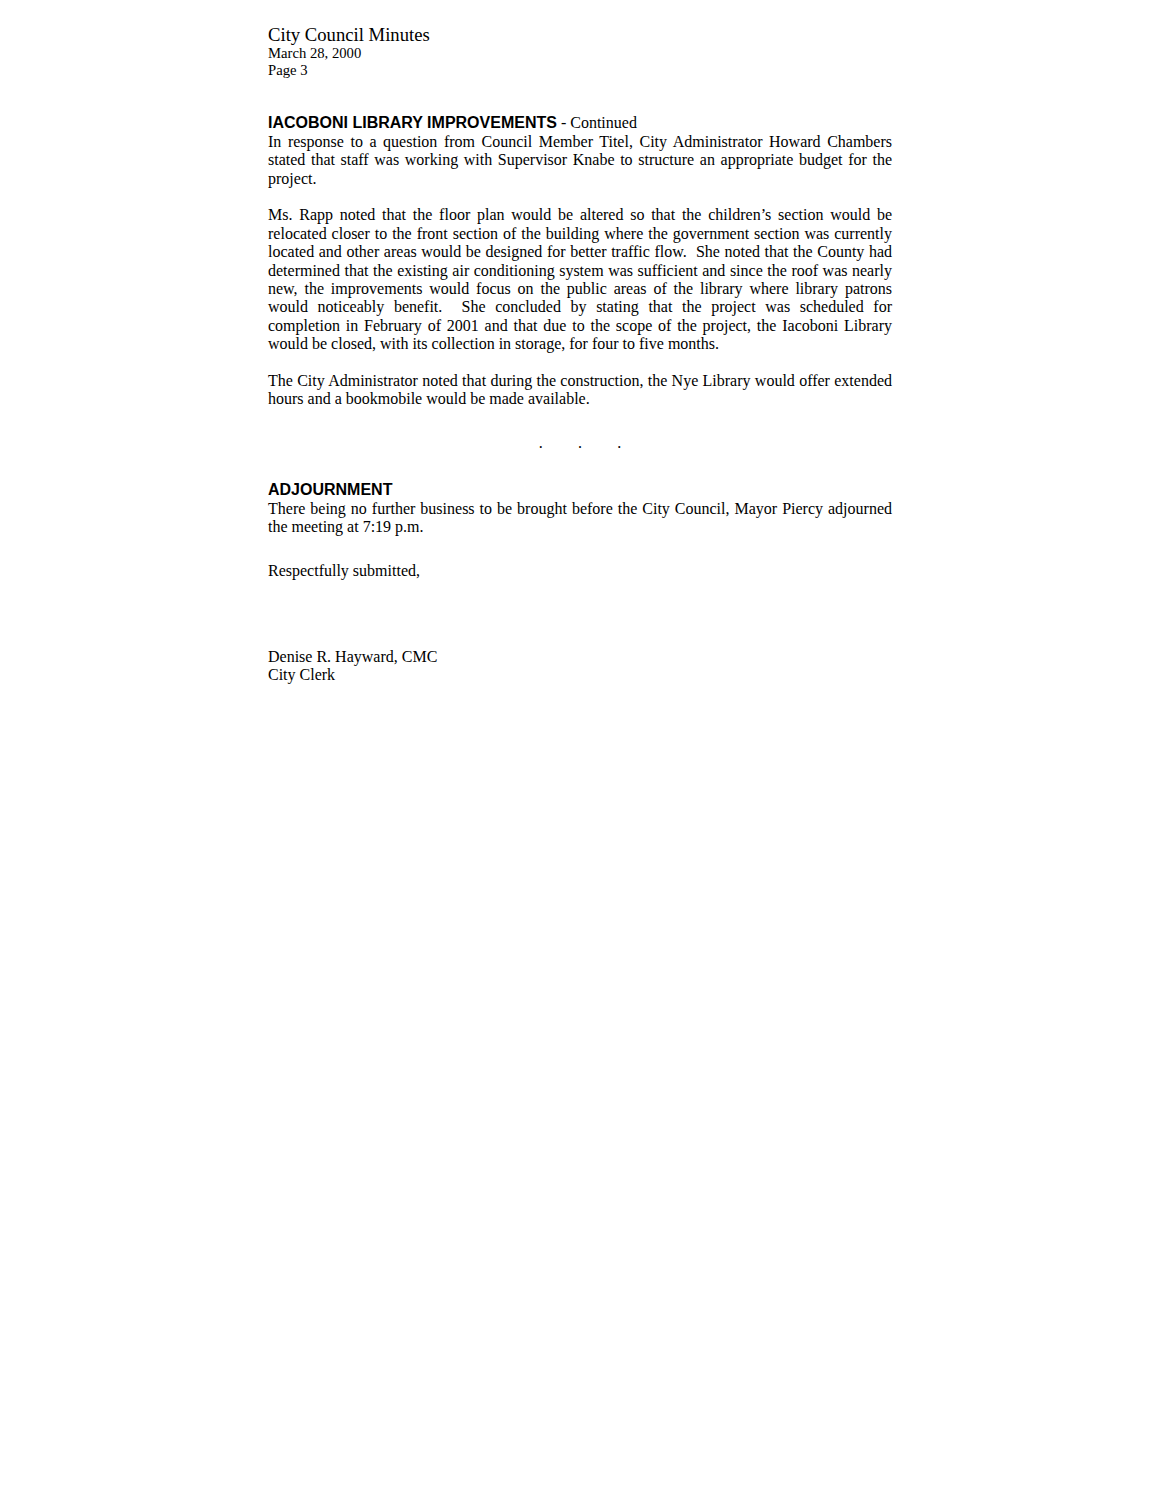City Council Minutes
March 28, 2000
Page 3
IACOBONI LIBRARY IMPROVEMENTS
- Continued
In response to a question from Council Member Titel, City Administrator Howard Chambers stated that staff was working with Supervisor Knabe to structure an appropriate budget for the project.
Ms. Rapp noted that the floor plan would be altered so that the children’s section would be relocated closer to the front section of the building where the government section was currently located and other areas would be designed for better traffic flow. She noted that the County had determined that the existing air conditioning system was sufficient and since the roof was nearly new, the improvements would focus on the public areas of the library where library patrons would noticeably benefit. She concluded by stating that the project was scheduled for completion in February of 2001 and that due to the scope of the project, the Iacoboni Library would be closed, with its collection in storage, for four to five months.
The City Administrator noted that during the construction, the Nye Library would offer extended hours and a bookmobile would be made available.
...
ADJOURNMENT
There being no further business to be brought before the City Council, Mayor Piercy adjourned the meeting at 7:19 p.m.
Respectfully submitted,
Denise R. Hayward, CMC
City Clerk